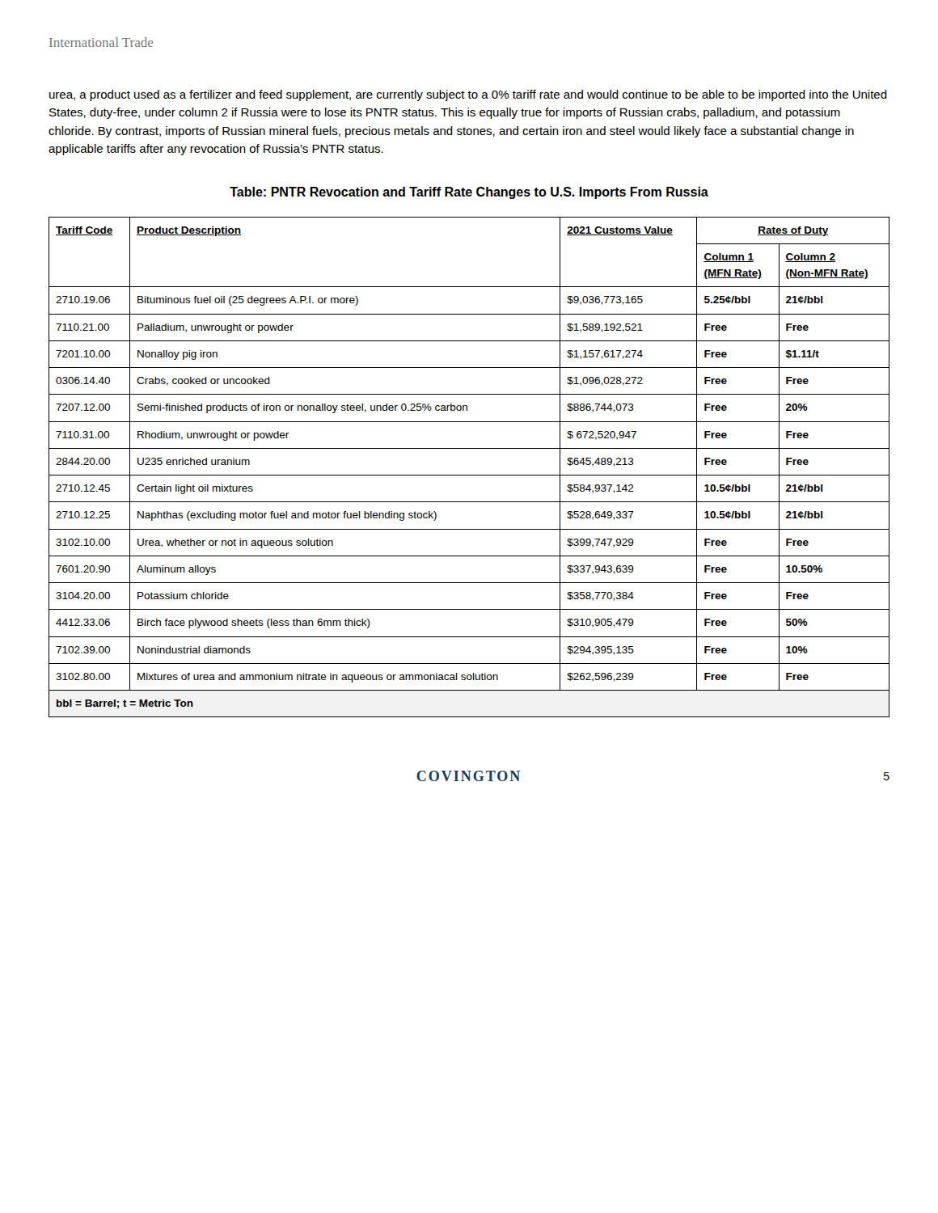International Trade
urea, a product used as a fertilizer and feed supplement, are currently subject to a 0% tariff rate and would continue to be able to be imported into the United States, duty-free, under column 2 if Russia were to lose its PNTR status. This is equally true for imports of Russian crabs, palladium, and potassium chloride. By contrast, imports of Russian mineral fuels, precious metals and stones, and certain iron and steel would likely face a substantial change in applicable tariffs after any revocation of Russia’s PNTR status.
Table: PNTR Revocation and Tariff Rate Changes to U.S. Imports From Russia
| Tariff Code | Product Description | 2021 Customs Value | Rates of Duty |
| --- | --- | --- | --- |
| Column 1 (MFN Rate) | Column 2 (Non-MFN Rate) |
| 2710.19.06 | Bituminous fuel oil (25 degrees A.P.I. or more) | $9,036,773,165 | 5.25¢/bbl | 21¢/bbl |
| 7110.21.00 | Palladium, unwrought or powder | $1,589,192,521 | Free | Free |
| 7201.10.00 | Nonalloy pig iron | $1,157,617,274 | Free | $1.11/t |
| 0306.14.40 | Crabs, cooked or uncooked | $1,096,028,272 | Free | Free |
| 7207.12.00 | Semi-finished products of iron or nonalloy steel, under 0.25% carbon | $886,744,073 | Free | 20% |
| 7110.31.00 | Rhodium, unwrought or powder | $ 672,520,947 | Free | Free |
| 2844.20.00 | U235 enriched uranium | $645,489,213 | Free | Free |
| 2710.12.45 | Certain light oil mixtures | $584,937,142 | 10.5¢/bbl | 21¢/bbl |
| 2710.12.25 | Naphthas (excluding motor fuel and motor fuel blending stock) | $528,649,337 | 10.5¢/bbl | 21¢/bbl |
| 3102.10.00 | Urea, whether or not in aqueous solution | $399,747,929 | Free | Free |
| 7601.20.90 | Aluminum alloys | $337,943,639 | Free | 10.50% |
| 3104.20.00 | Potassium chloride | $358,770,384 | Free | Free |
| 4412.33.06 | Birch face plywood sheets (less than 6mm thick) | $310,905,479 | Free | 50% |
| 7102.39.00 | Nonindustrial diamonds | $294,395,135 | Free | 10% |
| 3102.80.00 | Mixtures of urea and ammonium nitrate in aqueous or ammoniacal solution | $262,596,239 | Free | Free |
| bbl = Barrel; t = Metric Ton |
COVINGTON 5